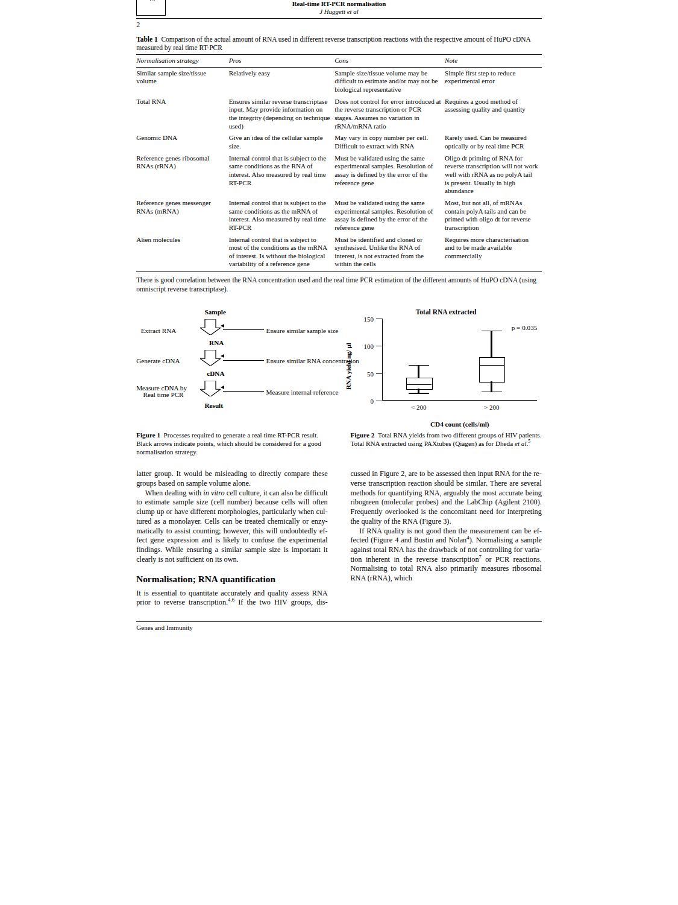npg
2
Real-time RT-PCR normalisation
J Huggett et al
Table 1 Comparison of the actual amount of RNA used in different reverse transcription reactions with the respective amount of HuPO cDNA measured by real time RT-PCR
| Normalisation strategy | Pros | Cons | Note |
| --- | --- | --- | --- |
| Similar sample size/tissue volume | Relatively easy | Sample size/tissue volume may be difficult to estimate and/or may not be biological representative | Simple first step to reduce experimental error |
| Total RNA | Ensures similar reverse transcriptase input. May provide information on the integrity (depending on technique used) | Does not control for error introduced at the reverse transcription or PCR stages. Assumes no variation in rRNA/mRNA ratio | Requires a good method of assessing quality and quantity |
| Genomic DNA | Give an idea of the cellular sample size. | May vary in copy number per cell. Difficult to extract with RNA | Rarely used. Can be measured optically or by real time PCR |
| Reference genes ribosomal RNAs (rRNA) | Internal control that is subject to the same conditions as the RNA of interest. Also measured by real time RT-PCR | Must be validated using the same experimental samples. Resolution of assay is defined by the error of the reference gene | Oligo dt priming of RNA for reverse transcription will not work well with rRNA as no polyA tail is present. Usually in high abundance |
| Reference genes messenger RNAs (mRNA) | Internal control that is subject to the same conditions as the mRNA of interest. Also measured by real time RT-PCR | Must be validated using the same experimental samples. Resolution of assay is defined by the error of the reference gene | Most, but not all, of mRNAs contain polyA tails and can be primed with oligo dt for reverse transcription |
| Alien molecules | Internal control that is subject to most of the conditions as the mRNA of interest. Is without the biological variability of a reference gene | Must be identified and cloned or synthesised. Unlike the RNA of interest, is not extracted from the within the cells | Requires more characterisation and to be made available commercially |
There is good correlation between the RNA concentration used and the real time PCR estimation of the different amounts of HuPO cDNA (using omniscript reverse transcriptase).
Sample
Extract RNA
Ensure similar sample size
RNA
Generate cDNA
Ensure similar RNA concentration
cDNA
Measure cDNA by
Real time PCR
Measure internal reference
Result
Figure 1 Processes required to generate a real time RT-PCR result. Black arrows indicate points, which should be considered for a good normalisation strategy.
Total RNA extracted
RNA yield ng/ µl
150
100
50
0
p = 0.035
< 200
> 200
CD4 count (cells/ml)
Figure 2 Total RNA yields from two different groups of HIV patients. Total RNA extracted using PAXtubes (Qiagen) as for Dheda et al.5
latter group. It would be misleading to directly compare these groups based on sample volume alone.
When dealing with in vitro cell culture, it can also be difficult to estimate sample size (cell number) because cells will often clump up or have different morphologies, particularly when cultured as a monolayer. Cells can be treated chemically or enzymatically to assist counting; however, this will undoubtedly effect gene expression and is likely to confuse the experimental findings. While ensuring a similar sample size is important it clearly is not sufficient on its own.
Normalisation; RNA quantification
It is essential to quantitate accurately and quality assess RNA prior to reverse transcription.4,6 If the two HIV groups, discussed in Figure 2, are to be assessed then input RNA for the reverse transcription reaction should be similar. There are several methods for quantifying RNA, arguably the most accurate being ribogreen (molecular probes) and the LabChip (Agilent 2100). Frequently overlooked is the concomitant need for interpreting the quality of the RNA (Figure 3).
If RNA quality is not good then the measurement can be effected (Figure 4 and Bustin and Nolan4). Normalising a sample against total RNA has the drawback of not controlling for variation inherent in the reverse transcription7 or PCR reactions. Normalising to total RNA also primarily measures ribosomal RNA (rRNA), which
Genes and Immunity